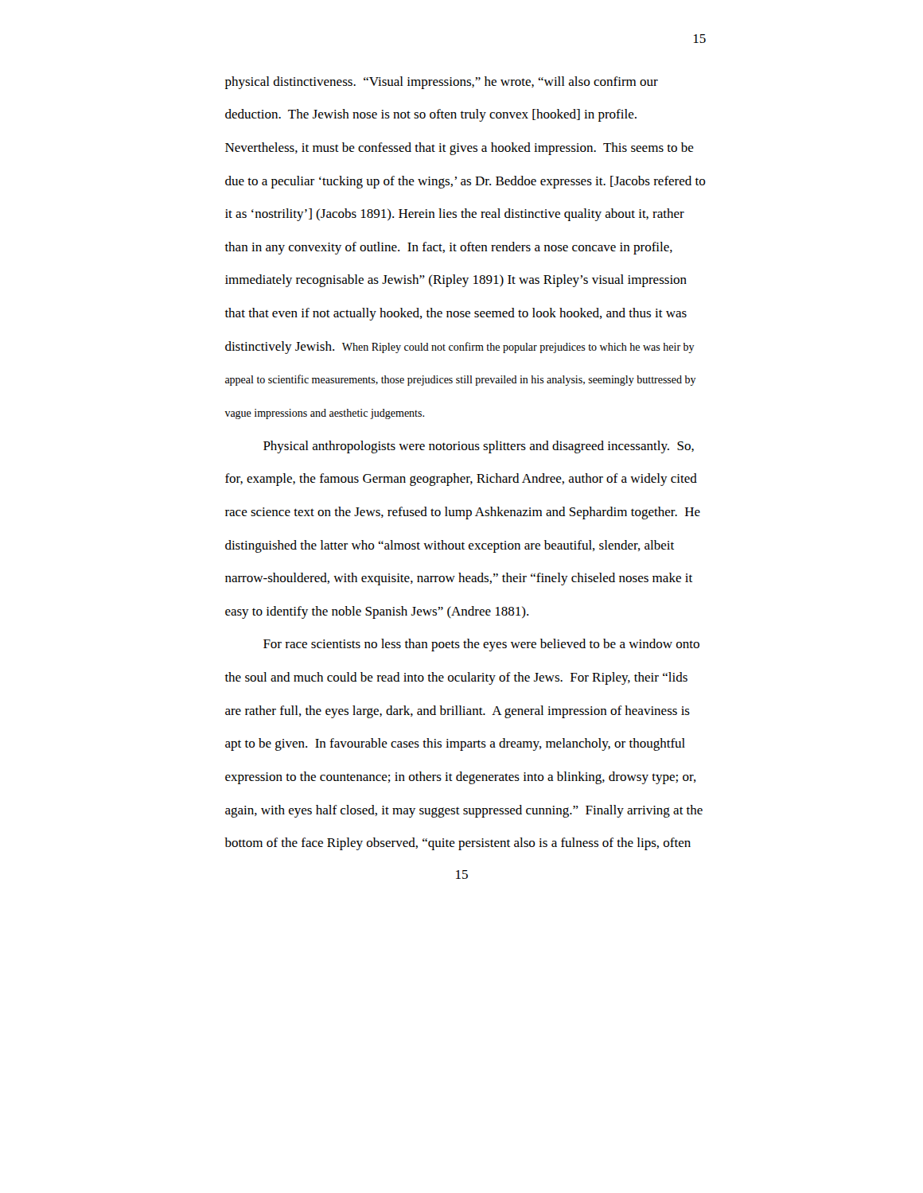15
physical distinctiveness. “Visual impressions,” he wrote, “will also confirm our deduction. The Jewish nose is not so often truly convex [hooked] in profile. Nevertheless, it must be confessed that it gives a hooked impression. This seems to be due to a peculiar ‘tucking up of the wings,’ as Dr. Beddoe expresses it. [Jacobs refered to it as ‘nostrility’] (Jacobs 1891). Herein lies the real distinctive quality about it, rather than in any convexity of outline. In fact, it often renders a nose concave in profile, immediately recognisable as Jewish” (Ripley 1891) It was Ripley’s visual impression that that even if not actually hooked, the nose seemed to look hooked, and thus it was distinctively Jewish. When Ripley could not confirm the popular prejudices to which he was heir by appeal to scientific measurements, those prejudices still prevailed in his analysis, seemingly buttressed by vague impressions and aesthetic judgements.
Physical anthropologists were notorious splitters and disagreed incessantly. So, for, example, the famous German geographer, Richard Andree, author of a widely cited race science text on the Jews, refused to lump Ashkenazim and Sephardim together. He distinguished the latter who “almost without exception are beautiful, slender, albeit narrow-shouldered, with exquisite, narrow heads,” their “finely chiseled noses make it easy to identify the noble Spanish Jews” (Andree 1881).
For race scientists no less than poets the eyes were believed to be a window onto the soul and much could be read into the ocularity of the Jews. For Ripley, their “lids are rather full, the eyes large, dark, and brilliant. A general impression of heaviness is apt to be given. In favourable cases this imparts a dreamy, melancholy, or thoughtful expression to the countenance; in others it degenerates into a blinking, drowsy type; or, again, with eyes half closed, it may suggest suppressed cunning.” Finally arriving at the bottom of the face Ripley observed, “quite persistent also is a fulness of the lips, often
15